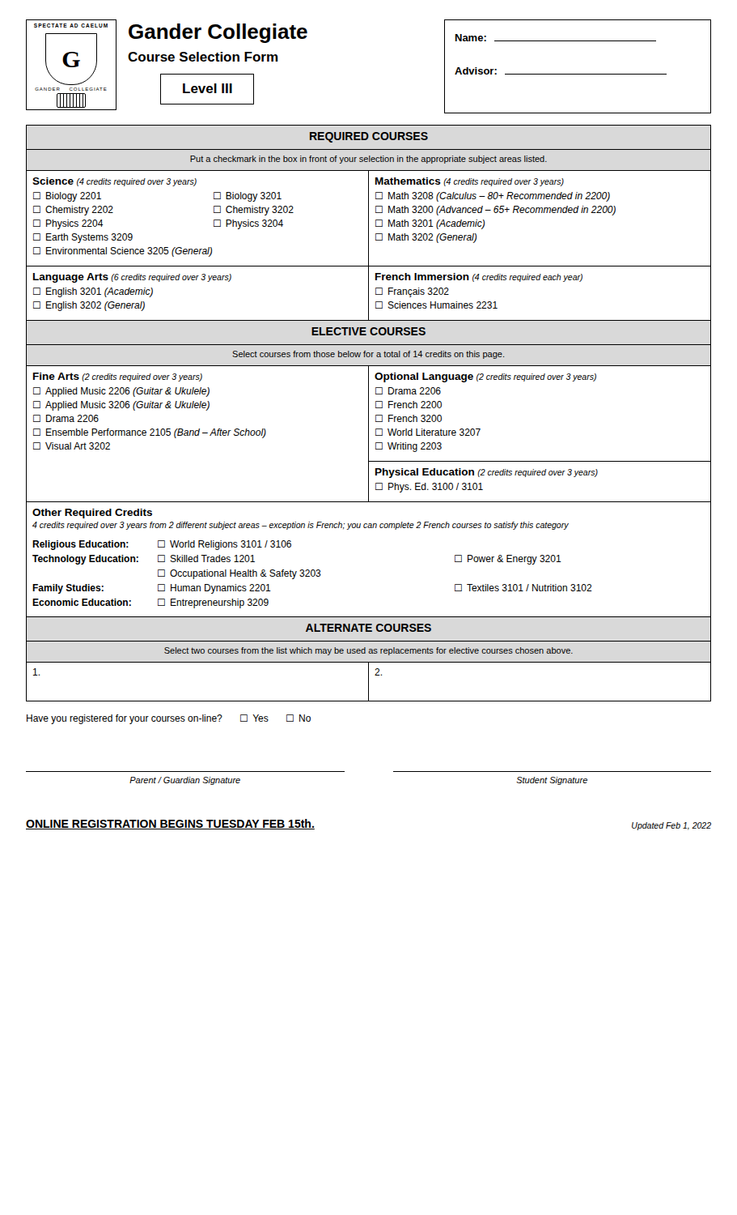SPECTATE AD CAELUM
G
GANDER COLLEGIATE
Gander Collegiate
Course Selection Form
Level III
Name:
Advisor:
| REQUIRED COURSES |
| Put a checkmark in the box in front of your selection in the appropriate subject areas listed. |
| Science (4 credits required over 3 years) Biology 2201 Chemistry 2202 Physics 2204 Earth Systems 3209 Environmental Science 3205 (General) Biology 3201 Chemistry 3202 Physics 3204 | Mathematics (4 credits required over 3 years) Math 3208 (Calculus – 80+ Recommended in 2200) Math 3200 (Advanced – 65+ Recommended in 2200) Math 3201 (Academic) Math 3202 (General) |
| Language Arts (6 credits required over 3 years) English 3201 (Academic) English 3202 (General) | French Immersion (4 credits required each year) Français 3202 Sciences Humaines 2231 |
| ELECTIVE COURSES |
| Select courses from those below for a total of 14 credits on this page. |
| Fine Arts (2 credits required over 3 years) Applied Music 2206 (Guitar & Ukulele) Applied Music 3206 (Guitar & Ukulele) Drama 2206 Ensemble Performance 2105 (Band – After School) Visual Art 3202 | Optional Language (2 credits required over 3 years) Drama 2206 French 2200 French 3200 World Literature 3207 Writing 2203 |
| Physical Education (2 credits required over 3 years) Phys. Ed. 3100 / 3101 |
| Other Required Credits 4 credits required over 3 years from 2 different subject areas – exception is French; you can complete 2 French courses to satisfy this category / Religious Education: / World Religions 3101 / 3106 / / / Technology Education: / Skilled Trades 1201 / Power & Energy 3201 / / / Occupational Health & Safety 3203 / / / Family Studies: / Human Dynamics 2201 / Textiles 3101 / Nutrition 3102 / / Economic Education: / Entrepreneurship 3209 / / |
| ALTERNATE COURSES |
| Select two courses from the list which may be used as replacements for elective courses chosen above. |
| 1. | 2. |
Have you registered for your courses on-line? Yes No
Parent / Guardian Signature
Student Signature
ONLINE REGISTRATION BEGINS TUESDAY FEB 15th.
Updated Feb 1, 2022